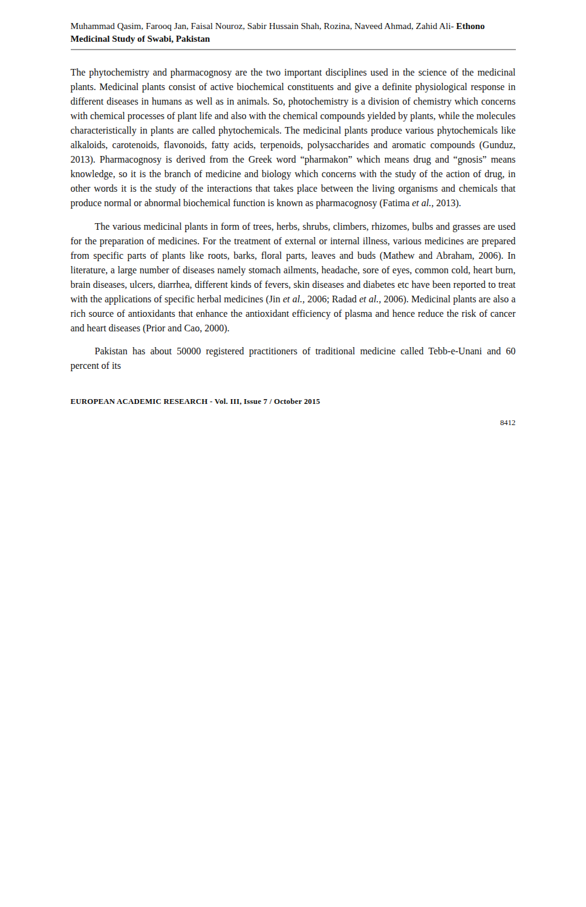Muhammad Qasim, Farooq Jan, Faisal Nouroz, Sabir Hussain Shah, Rozina, Naveed Ahmad, Zahid Ali- Ethono Medicinal Study of Swabi, Pakistan
The phytochemistry and pharmacognosy are the two important disciplines used in the science of the medicinal plants. Medicinal plants consist of active biochemical constituents and give a definite physiological response in different diseases in humans as well as in animals. So, photochemistry is a division of chemistry which concerns with chemical processes of plant life and also with the chemical compounds yielded by plants, while the molecules characteristically in plants are called phytochemicals. The medicinal plants produce various phytochemicals like alkaloids, carotenoids, flavonoids, fatty acids, terpenoids, polysaccharides and aromatic compounds (Gunduz, 2013). Pharmacognosy is derived from the Greek word “pharmakon” which means drug and “gnosis” means knowledge, so it is the branch of medicine and biology which concerns with the study of the action of drug, in other words it is the study of the interactions that takes place between the living organisms and chemicals that produce normal or abnormal biochemical function is known as pharmacognosy (Fatima et al., 2013).
The various medicinal plants in form of trees, herbs, shrubs, climbers, rhizomes, bulbs and grasses are used for the preparation of medicines. For the treatment of external or internal illness, various medicines are prepared from specific parts of plants like roots, barks, floral parts, leaves and buds (Mathew and Abraham, 2006). In literature, a large number of diseases namely stomach ailments, headache, sore of eyes, common cold, heart burn, brain diseases, ulcers, diarrhea, different kinds of fevers, skin diseases and diabetes etc have been reported to treat with the applications of specific herbal medicines (Jin et al., 2006; Radad et al., 2006). Medicinal plants are also a rich source of antioxidants that enhance the antioxidant efficiency of plasma and hence reduce the risk of cancer and heart diseases (Prior and Cao, 2000).
Pakistan has about 50000 registered practitioners of traditional medicine called Tebb-e-Unani and 60 percent of its
EUROPEAN ACADEMIC RESEARCH - Vol. III, Issue 7 / October 2015
8412